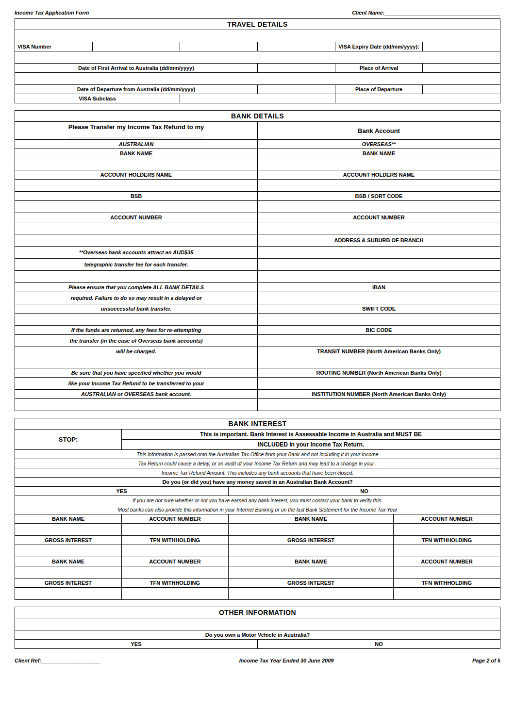Income Tax Application Form
Client Name:_______________________________________
| TRAVEL DETAILS |
| VISA Number | | | | VISA Expiry Date (dd/mm/yyyy): | |
| Date of First Arrival to Australia (dd/mm/yyyy) | | Place of Arrival | |
| Date of Departure from Australia (dd/mm/yyyy) | | Place of Departure | |
| VISA Subclass | | |
| BANK DETAILS |
| Please Transfer my Income Tax Refund to my ______________________________________ | Bank Account |
| AUSTRALIAN | OVERSEAS** |
| BANK NAME | BANK NAME |
| ACCOUNT HOLDERS NAME | ACCOUNT HOLDERS NAME |
| BSB | BSB / SORT CODE |
| ACCOUNT NUMBER | ACCOUNT NUMBER |
| | ADDRESS & SUBURB OF BRANCH |
| **Overseas bank accounts attract an AUD$35 | |
| telegraphic transfer fee for each transfer. | |
| Please ensure that you complete ALL BANK DETAILS | IBAN |
| required. Failure to do so may result in a delayed or | |
| unsuccessful bank transfer. | SWIFT CODE |
| If the funds are returned, any fees for re-attempting | BIC CODE |
| the transfer (in the case of Overseas bank accounts) | |
| will be charged. | TRANSIT NUMBER (North American Banks Only) |
| Be sure that you have specified whether you would | ROUTING NUMBER (North American Banks Only) |
| like your Income Tax Refund to be transferred to your | |
| AUSTRALIAN or OVERSEAS bank account. | INSTITUTION NUMBER (North American Banks Only) |
| BANK INTEREST |
| STOP: | This is important. Bank Interest is Assessable Income in Australia and MUST BE |
| INCLUDED in your Income Tax Return. |
| This information is passed onto the Australian Tax Office from your Bank and not including it in your Income |
| Tax Return could cause a delay, or an audit of your Income Tax Return and may lead to a change in your . |
| Income Tax Refund Amount. This includes any bank accounts that have been closed. |
| Do you (or did you) have any money saved in an Australian Bank Account? |
| YES | NO |
| If you are not sure whether or not you have earned any bank interest, you must contact your bank to verify this. |
| Most banks can also provide this information in your Internet Banking or on the last Bank Statement for the Income Tax Year |
| BANK NAME | ACCOUNT NUMBER | BANK NAME | ACCOUNT NUMBER |
| GROSS INTEREST | TFN WITHHOLDING | GROSS INTEREST | TFN WITHHOLDING |
| BANK NAME | ACCOUNT NUMBER | BANK NAME | ACCOUNT NUMBER |
| GROSS INTEREST | TFN WITHHOLDING | GROSS INTEREST | TFN WITHHOLDING |
| OTHER INFORMATION |
| Do you own a Motor Vehicle in Australia? |
| YES | NO |
Client Ref:____________________
Income Tax Year Ended 30 June 2009
Page 2 of 5